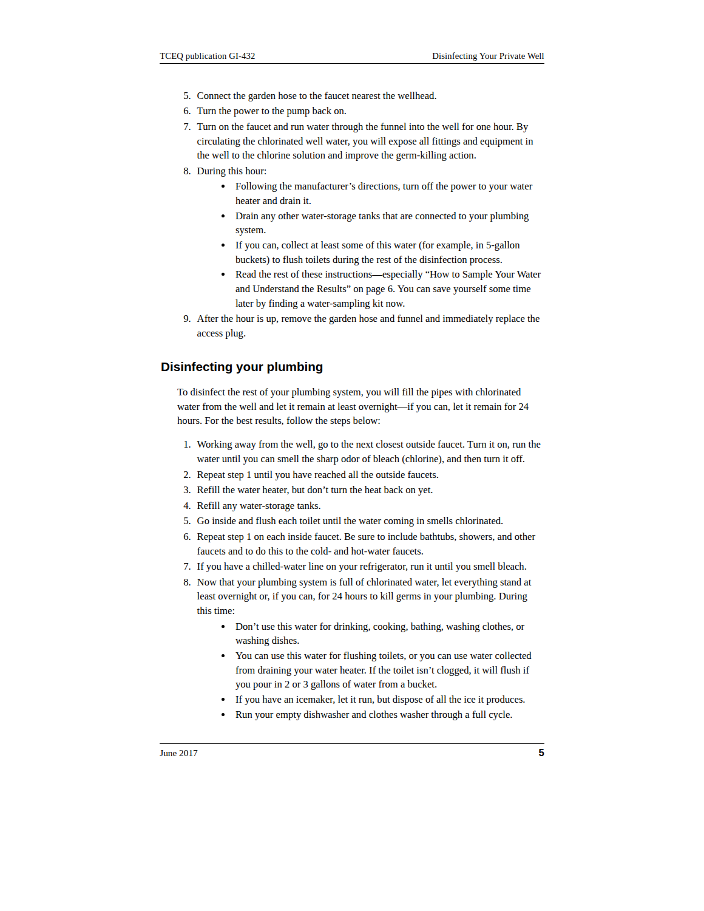TCEQ publication GI-432 Disinfecting Your Private Well
Connect the garden hose to the faucet nearest the wellhead.
Turn the power to the pump back on.
Turn on the faucet and run water through the funnel into the well for one hour. By circulating the chlorinated well water, you will expose all fittings and equipment in the well to the chlorine solution and improve the germ-killing action.
During this hour:
Following the manufacturer’s directions, turn off the power to your water heater and drain it.
Drain any other water-storage tanks that are connected to your plumbing system.
If you can, collect at least some of this water (for example, in 5-gallon buckets) to flush toilets during the rest of the disinfection process.
Read the rest of these instructions—especially “How to Sample Your Water and Understand the Results” on page 6. You can save yourself some time later by finding a water-sampling kit now.
After the hour is up, remove the garden hose and funnel and immediately replace the access plug.
Disinfecting your plumbing
To disinfect the rest of your plumbing system, you will fill the pipes with chlorinated water from the well and let it remain at least overnight—if you can, let it remain for 24 hours. For the best results, follow the steps below:
Working away from the well, go to the next closest outside faucet. Turn it on, run the water until you can smell the sharp odor of bleach (chlorine), and then turn it off.
Repeat step 1 until you have reached all the outside faucets.
Refill the water heater, but don’t turn the heat back on yet.
Refill any water-storage tanks.
Go inside and flush each toilet until the water coming in smells chlorinated.
Repeat step 1 on each inside faucet. Be sure to include bathtubs, showers, and other faucets and to do this to the cold- and hot-water faucets.
If you have a chilled-water line on your refrigerator, run it until you smell bleach.
Now that your plumbing system is full of chlorinated water, let everything stand at least overnight or, if you can, for 24 hours to kill germs in your plumbing. During this time:
Don’t use this water for drinking, cooking, bathing, washing clothes, or washing dishes.
You can use this water for flushing toilets, or you can use water collected from draining your water heater. If the toilet isn’t clogged, it will flush if you pour in 2 or 3 gallons of water from a bucket.
If you have an icemaker, let it run, but dispose of all the ice it produces.
Run your empty dishwasher and clothes washer through a full cycle.
June 2017 5